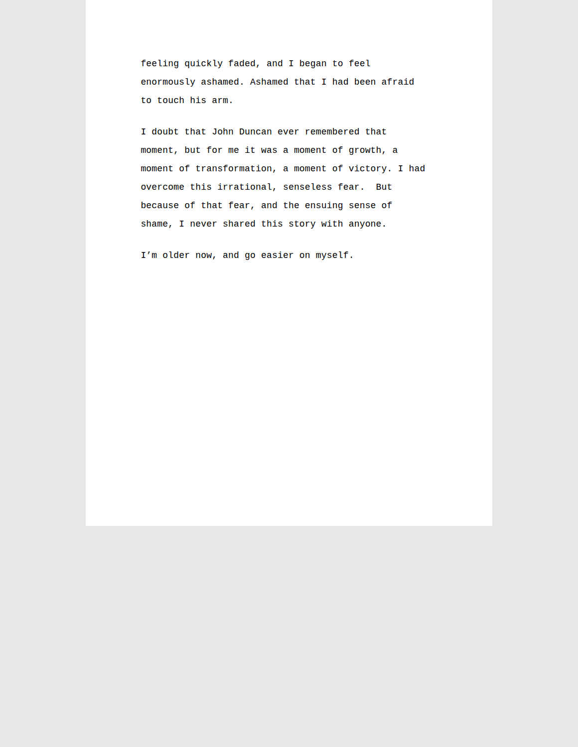feeling quickly faded, and I began to feel enormously ashamed. Ashamed that I had been afraid to touch his arm.
I doubt that John Duncan ever remembered that moment, but for me it was a moment of growth, a moment of transformation, a moment of victory. I had overcome this irrational, senseless fear. But because of that fear, and the ensuing sense of shame, I never shared this story with anyone.
I’m older now, and go easier on myself.